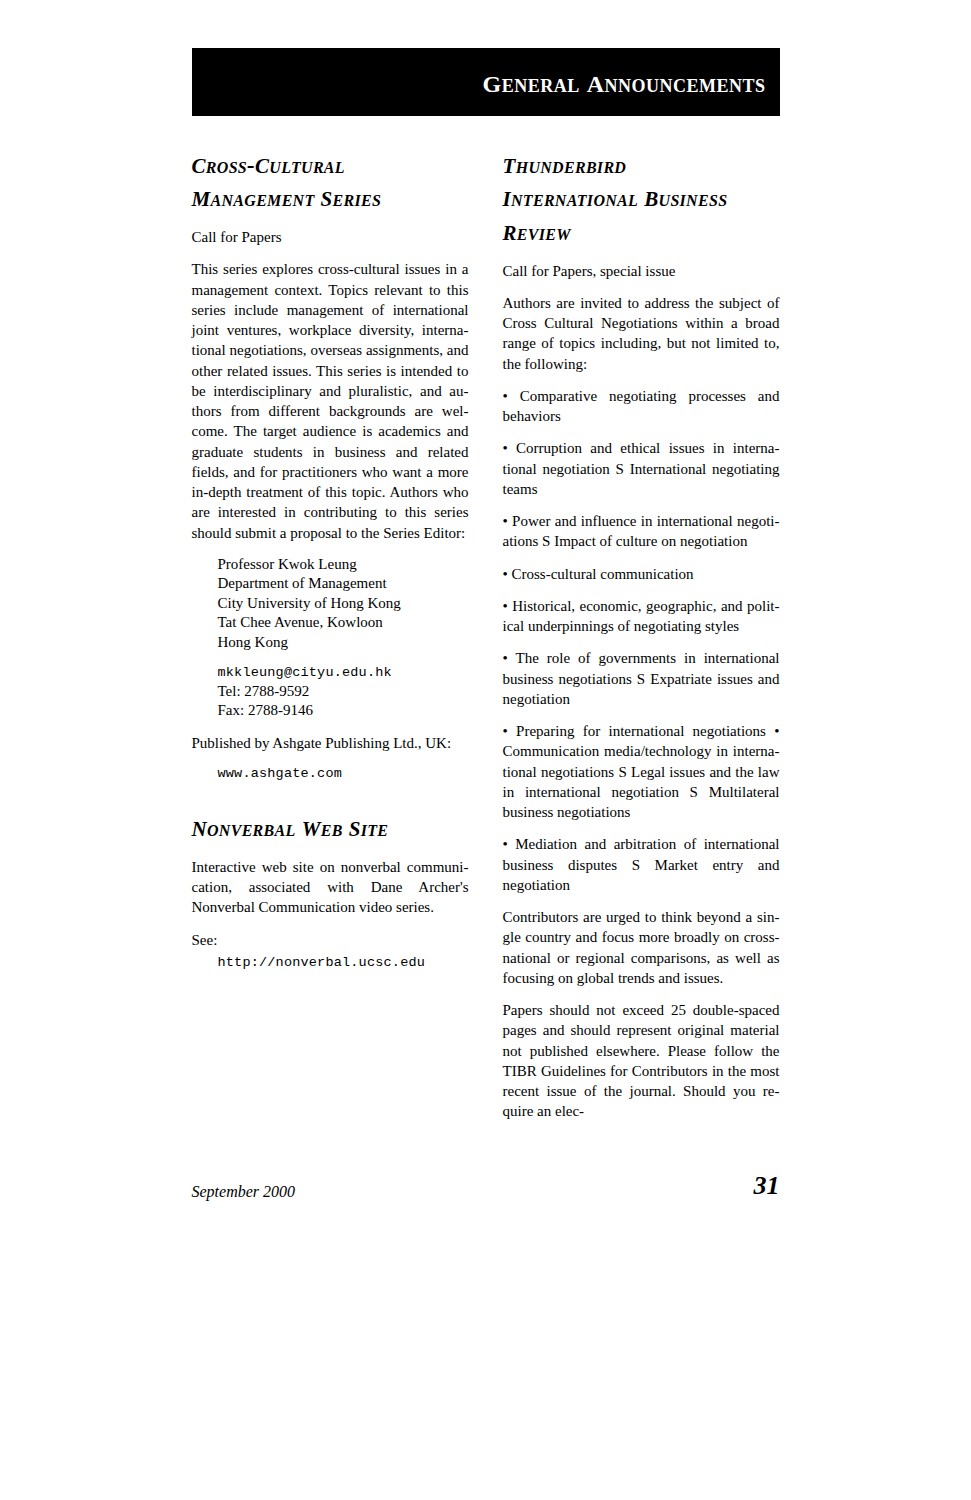General Announcements
Cross-Cultural
Management Series
Call for Papers
This series explores cross-cultural issues in a management context. Topics relevant to this series include management of international joint ventures, workplace diversity, international negotiations, overseas assignments, and other related issues. This series is intended to be interdisciplinary and pluralistic, and authors from different backgrounds are welcome. The target audience is academics and graduate students in business and related fields, and for practitioners who want a more in-depth treatment of this topic. Authors who are interested in contributing to this series should submit a proposal to the Series Editor:
Professor Kwok Leung
Department of Management
City University of Hong Kong
Tat Chee Avenue, Kowloon
Hong Kong
mkkleung@cityu.edu.hk
Tel: 2788-9592
Fax: 2788-9146
Published by Ashgate Publishing Ltd., UK:
www.ashgate.com
Nonverbal Web Site
Interactive web site on nonverbal communication, associated with Dane Archer's Nonverbal Communication video series.
See:
http://nonverbal.ucsc.edu
Thunderbird
International Business
Review
Call for Papers, special issue
Authors are invited to address the subject of Cross Cultural Negotiations within a broad range of topics including, but not limited to, the following:
• Comparative negotiating processes and behaviors
• Corruption and ethical issues in international negotiation S International negotiating teams
• Power and influence in international negotiations S Impact of culture on negotiation
• Cross-cultural communication
• Historical, economic, geographic, and political underpinnings of negotiating styles
• The role of governments in international business negotiations S Expatriate issues and negotiation
• Preparing for international negotiations • Communication media/technology in international negotiations S Legal issues and the law in international negotiation S Multilateral business negotiations
• Mediation and arbitration of international business disputes S Market entry and negotiation
Contributors are urged to think beyond a single country and focus more broadly on cross-national or regional comparisons, as well as focusing on global trends and issues.
Papers should not exceed 25 double-spaced pages and should represent original material not published elsewhere. Please follow the TIBR Guidelines for Contributors in the most recent issue of the journal. Should you require an elec-
September 2000
31